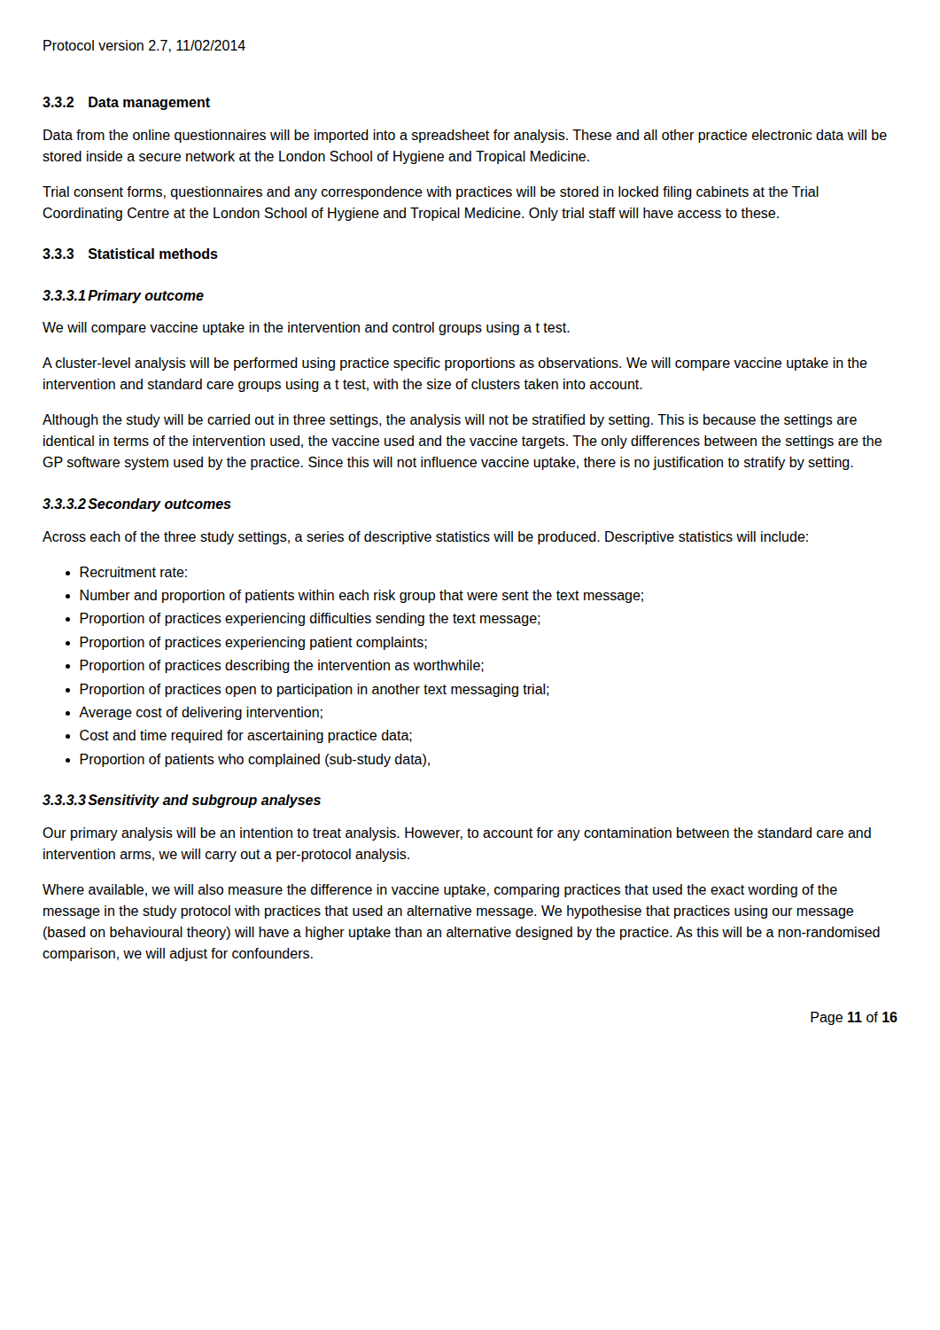Protocol version 2.7, 11/02/2014
3.3.2 Data management
Data from the online questionnaires will be imported into a spreadsheet for analysis. These and all other practice electronic data will be stored inside a secure network at the London School of Hygiene and Tropical Medicine.
Trial consent forms, questionnaires and any correspondence with practices will be stored in locked filing cabinets at the Trial Coordinating Centre at the London School of Hygiene and Tropical Medicine. Only trial staff will have access to these.
3.3.3 Statistical methods
3.3.3.1 Primary outcome
We will compare vaccine uptake in the intervention and control groups using a t test.
A cluster-level analysis will be performed using practice specific proportions as observations. We will compare vaccine uptake in the intervention and standard care groups using a t test, with the size of clusters taken into account.
Although the study will be carried out in three settings, the analysis will not be stratified by setting. This is because the settings are identical in terms of the intervention used, the vaccine used and the vaccine targets. The only differences between the settings are the GP software system used by the practice. Since this will not influence vaccine uptake, there is no justification to stratify by setting.
3.3.3.2 Secondary outcomes
Across each of the three study settings, a series of descriptive statistics will be produced. Descriptive statistics will include:
Recruitment rate:
Number and proportion of patients within each risk group that were sent the text message;
Proportion of practices experiencing difficulties sending the text message;
Proportion of practices experiencing patient complaints;
Proportion of practices describing the intervention as worthwhile;
Proportion of practices open to participation in another text messaging trial;
Average cost of delivering intervention;
Cost and time required for ascertaining practice data;
Proportion of patients who complained (sub-study data),
3.3.3.3 Sensitivity and subgroup analyses
Our primary analysis will be an intention to treat analysis. However, to account for any contamination between the standard care and intervention arms, we will carry out a per-protocol analysis.
Where available, we will also measure the difference in vaccine uptake, comparing practices that used the exact wording of the message in the study protocol with practices that used an alternative message. We hypothesise that practices using our message (based on behavioural theory) will have a higher uptake than an alternative designed by the practice. As this will be a non-randomised comparison, we will adjust for confounders.
Page 11 of 16